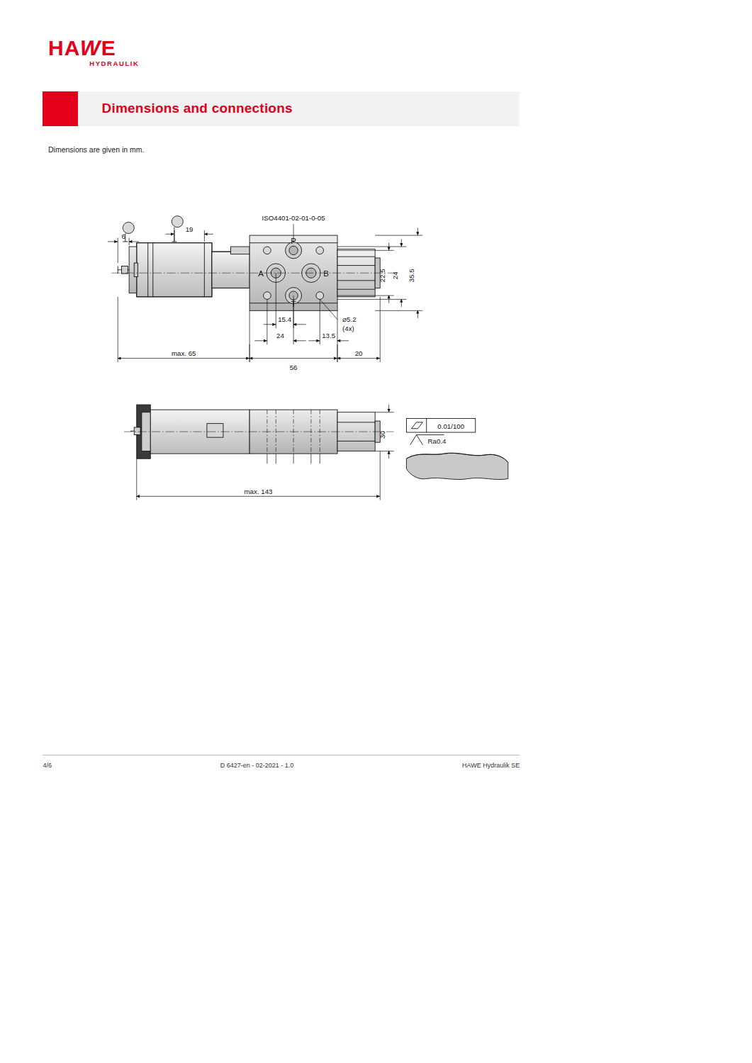HAWE
HYDRAULIK
Dimensions and connections
Dimensions are given in mm.
ISO4401-02-01-0-05 P A B T 6 19 22.5 24 35.5 15.4 24 13.5 ⌀5.2 (4x) max. 65 56 20 30 max. 143 0.01/100 Ra0.4
4/6
D 6427-en - 02-2021 - 1.0
HAWE Hydraulik SE